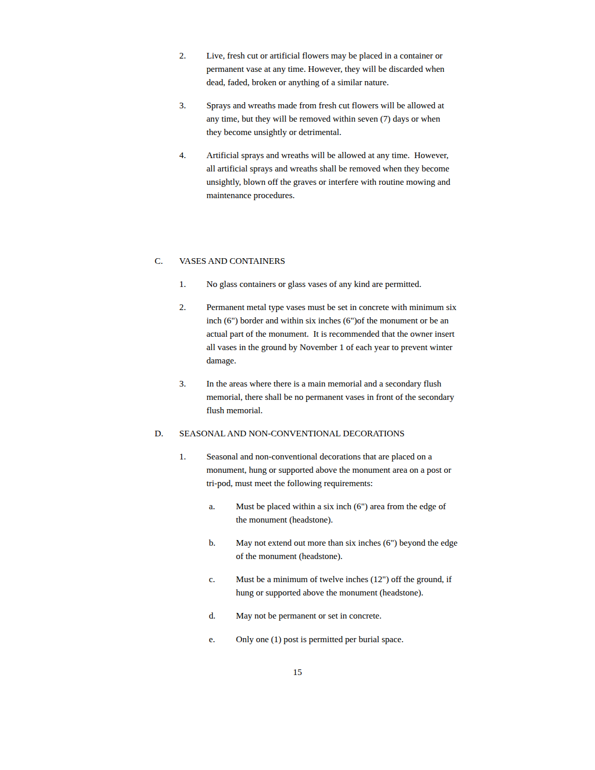2.
Live, fresh cut or artificial flowers may be placed in a container or permanent vase at any time. However, they will be discarded when dead, faded, broken or anything of a similar nature.
3.
Sprays and wreaths made from fresh cut flowers will be allowed at any time, but they will be removed within seven (7) days or when they become unsightly or detrimental.
4.
Artificial sprays and wreaths will be allowed at any time. However, all artificial sprays and wreaths shall be removed when they become unsightly, blown off the graves or interfere with routine mowing and maintenance procedures.
C.
VASES AND CONTAINERS
1.
No glass containers or glass vases of any kind are permitted.
2.
Permanent metal type vases must be set in concrete with minimum six inch (6") border and within six inches (6")of the monument or be an actual part of the monument. It is recommended that the owner insert all vases in the ground by November 1 of each year to prevent winter damage.
3.
In the areas where there is a main memorial and a secondary flush memorial, there shall be no permanent vases in front of the secondary flush memorial.
D.
SEASONAL AND NON-CONVENTIONAL DECORATIONS
1.
Seasonal and non-conventional decorations that are placed on a monument, hung or supported above the monument area on a post or tri-pod, must meet the following requirements:
a.
Must be placed within a six inch (6") area from the edge of the monument (headstone).
b.
May not extend out more than six inches (6") beyond the edge of the monument (headstone).
c.
Must be a minimum of twelve inches (12") off the ground, if hung or supported above the monument (headstone).
d.
May not be permanent or set in concrete.
e.
Only one (1) post is permitted per burial space.
15